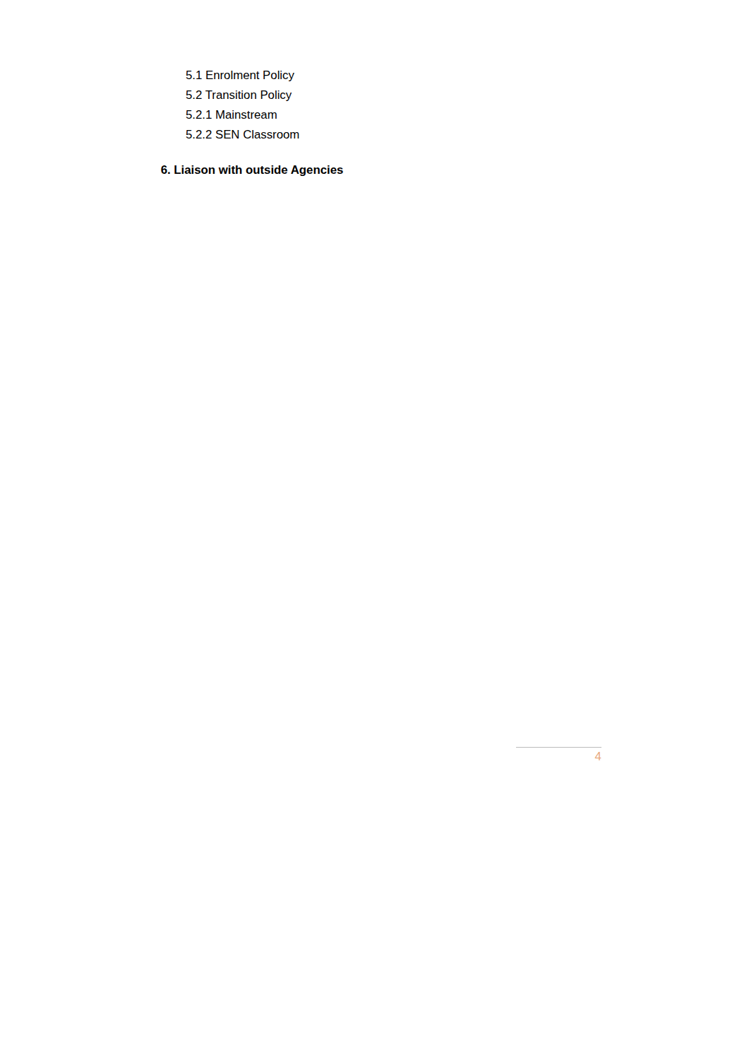5.1 Enrolment Policy
5.2 Transition Policy
5.2.1 Mainstream
5.2.2 SEN Classroom
6. Liaison with outside Agencies
4